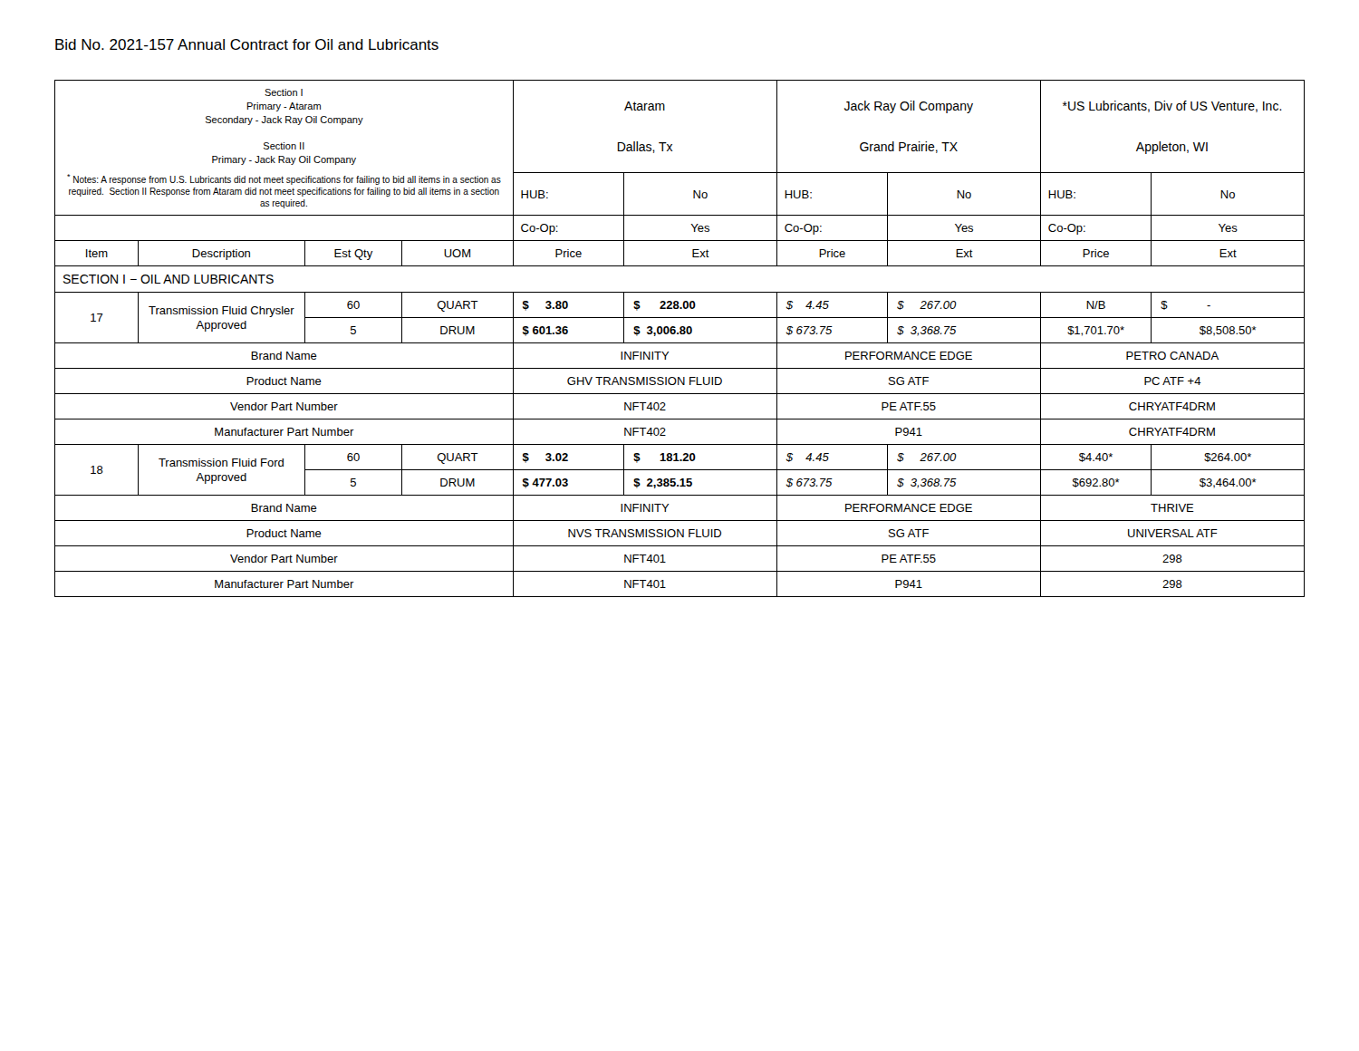Bid No. 2021-157 Annual Contract for Oil and Lubricants
| Section I Primary - Ataram Secondary - Jack Ray Oil Company Section II Primary - Jack Ray Oil Company * Notes: A response from U.S. Lubricants did not meet specifications for failing to bid all items in a section as required. Section II Response from Ataram did not meet specifications for failing to bid all items in a section as required. | Ataram | Jack Ray Oil Company | *US Lubricants, Div of US Venture, Inc. |
| Dallas, Tx | Grand Prairie, TX | Appleton, WI |
| HUB: | No | HUB: | No | HUB: | No |
| | Co-Op: | Yes | Co-Op: | Yes | Co-Op: | Yes |
| Item | Description | Est Qty | UOM | Price | Ext | Price | Ext | Price | Ext |
| SECTION I − OIL AND LUBRICANTS |
| 17 | Transmission Fluid Chrysler Approved | 60 | QUART | $ 3.80 | $ 228.00 | $ 4.45 | $ 267.00 | N/B | $ - |
| 5 | DRUM | $ 601.36 | $ 3,006.80 | $ 673.75 | $ 3,368.75 | $1,701.70* | $8,508.50* |
| Brand Name | INFINITY | PERFORMANCE EDGE | PETRO CANADA |
| Product Name | GHV TRANSMISSION FLUID | SG ATF | PC ATF +4 |
| Vendor Part Number | NFT402 | PE ATF.55 | CHRYATF4DRM |
| Manufacturer Part Number | NFT402 | P941 | CHRYATF4DRM |
| 18 | Transmission Fluid Ford Approved | 60 | QUART | $ 3.02 | $ 181.20 | $ 4.45 | $ 267.00 | $4.40* | $264.00* |
| 5 | DRUM | $ 477.03 | $ 2,385.15 | $ 673.75 | $ 3,368.75 | $692.80* | $3,464.00* |
| Brand Name | INFINITY | PERFORMANCE EDGE | THRIVE |
| Product Name | NVS TRANSMISSION FLUID | SG ATF | UNIVERSAL ATF |
| Vendor Part Number | NFT401 | PE ATF.55 | 298 |
| Manufacturer Part Number | NFT401 | P941 | 298 |